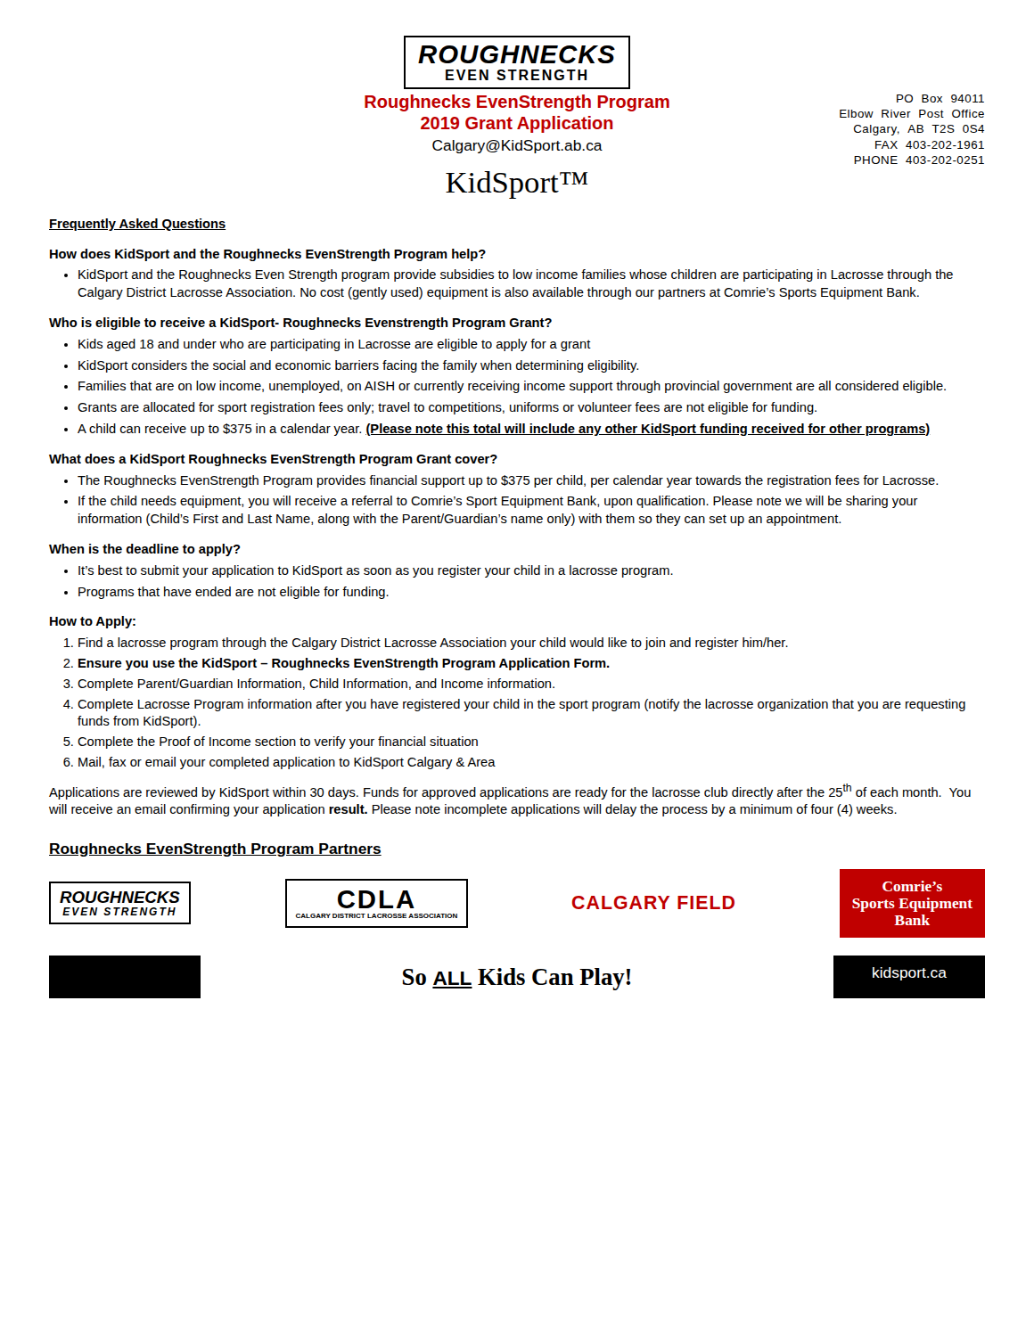ROUGHNECKS EVEN STRENGTH
PO Box 94011
Elbow River Post Office
Calgary, AB T2S 0S4
FAX 403-202-1961
PHONE 403-202-0251
Roughnecks EvenStrength Program
2019 Grant Application
Calgary@KidSport.ab.ca
KidSport™
Frequently Asked Questions
How does KidSport and the Roughnecks EvenStrength Program help?
KidSport and the Roughnecks Even Strength program provide subsidies to low income families whose children are participating in Lacrosse through the Calgary District Lacrosse Association. No cost (gently used) equipment is also available through our partners at Comrie’s Sports Equipment Bank.
Who is eligible to receive a KidSport- Roughnecks Evenstrength Program Grant?
Kids aged 18 and under who are participating in Lacrosse are eligible to apply for a grant
KidSport considers the social and economic barriers facing the family when determining eligibility.
Families that are on low income, unemployed, on AISH or currently receiving income support through provincial government are all considered eligible.
Grants are allocated for sport registration fees only; travel to competitions, uniforms or volunteer fees are not eligible for funding.
A child can receive up to $375 in a calendar year. (Please note this total will include any other KidSport funding received for other programs)
What does a KidSport Roughnecks EvenStrength Program Grant cover?
The Roughnecks EvenStrength Program provides financial support up to $375 per child, per calendar year towards the registration fees for Lacrosse.
If the child needs equipment, you will receive a referral to Comrie’s Sport Equipment Bank, upon qualification. Please note we will be sharing your information (Child’s First and Last Name, along with the Parent/Guardian’s name only) with them so they can set up an appointment.
When is the deadline to apply?
It’s best to submit your application to KidSport as soon as you register your child in a lacrosse program.
Programs that have ended are not eligible for funding.
How to Apply:
Find a lacrosse program through the Calgary District Lacrosse Association your child would like to join and register him/her.
Ensure you use the KidSport – Roughnecks EvenStrength Program Application Form.
Complete Parent/Guardian Information, Child Information, and Income information.
Complete Lacrosse Program information after you have registered your child in the sport program (notify the lacrosse organization that you are requesting funds from KidSport).
Complete the Proof of Income section to verify your financial situation
Mail, fax or email your completed application to KidSport Calgary & Area
Applications are reviewed by KidSport within 30 days. Funds for approved applications are ready for the lacrosse club directly after the 25th of each month. You will receive an email confirming your application result. Please note incomplete applications will delay the process by a minimum of four (4) weeks.
Roughnecks EvenStrength Program Partners
ROUGHNECKS EVEN STRENGTH
CDLA CALGARY DISTRICT LACROSSE ASSOCIATION
CALGARY FIELD
Comrie’s
Sports Equipment
Bank
So ALL Kids Can Play!
kidsport.ca